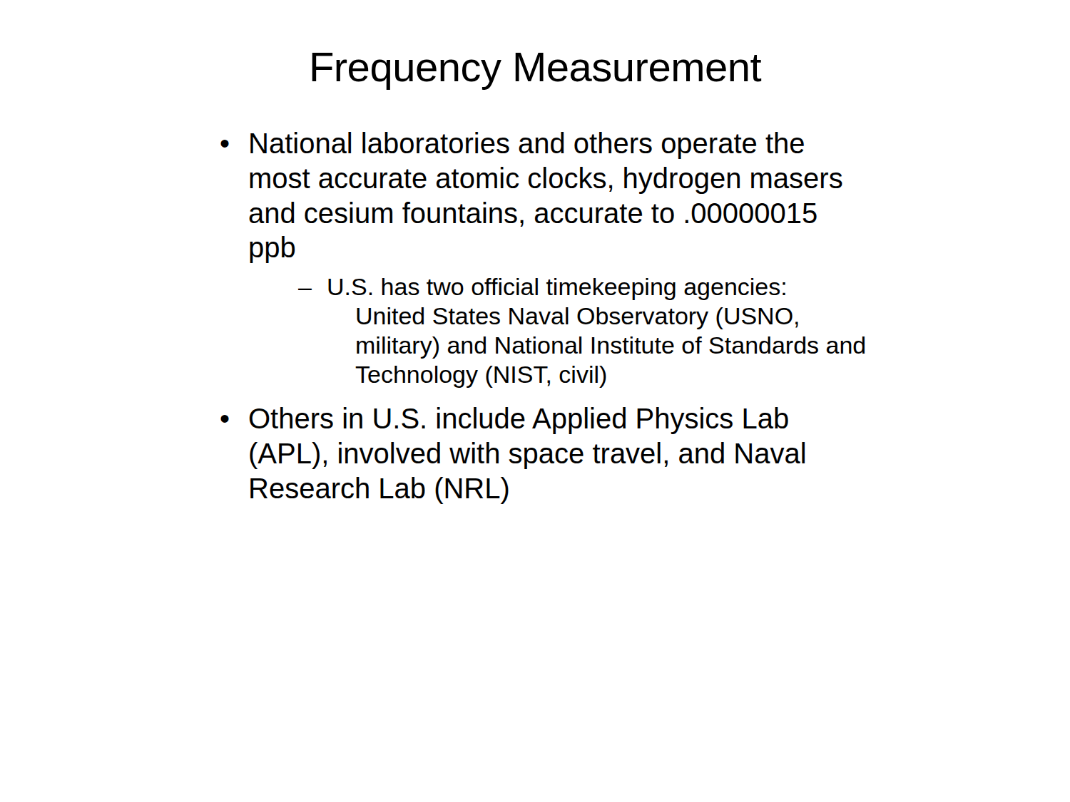Frequency Measurement
National laboratories and others operate the most accurate atomic clocks, hydrogen masers and cesium fountains, accurate to .00000015 ppb
U.S. has two official timekeeping agencies: United States Naval Observatory (USNO, military) and National Institute of Standards and Technology (NIST, civil)
Others in U.S. include Applied Physics Lab (APL), involved with space travel, and Naval Research Lab (NRL)